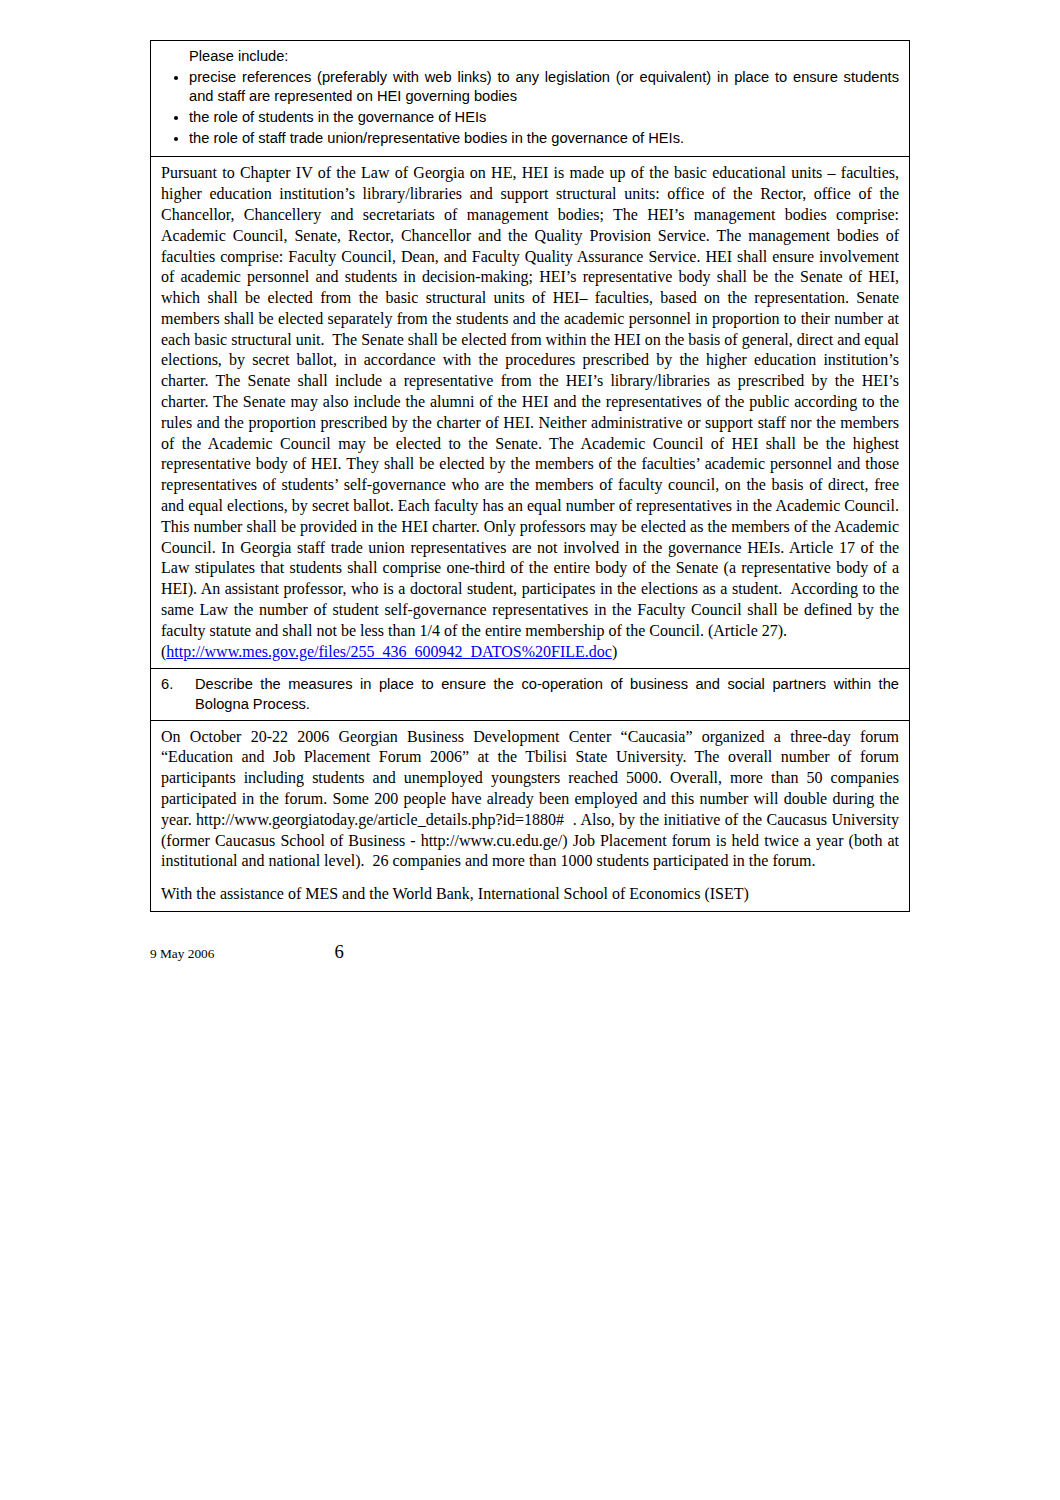| Please include: precise references (preferably with web links) to any legislation (or equivalent) in place to ensure students and staff are represented on HEI governing bodies the role of students in the governance of HEIs the role of staff trade union/representative bodies in the governance of HEIs. |
| Pursuant to Chapter IV of the Law of Georgia on HE, HEI is made up of the basic educational units – faculties, higher education institution’s library/libraries and support structural units: office of the Rector, office of the Chancellor, Chancellery and secretariats of management bodies; The HEI’s management bodies comprise: Academic Council, Senate, Rector, Chancellor and the Quality Provision Service. The management bodies of faculties comprise: Faculty Council, Dean, and Faculty Quality Assurance Service. HEI shall ensure involvement of academic personnel and students in decision-making; HEI’s representative body shall be the Senate of HEI, which shall be elected from the basic structural units of HEI– faculties, based on the representation. Senate members shall be elected separately from the students and the academic personnel in proportion to their number at each basic structural unit. The Senate shall be elected from within the HEI on the basis of general, direct and equal elections, by secret ballot, in accordance with the procedures prescribed by the higher education institution’s charter. The Senate shall include a representative from the HEI’s library/libraries as prescribed by the HEI’s charter. The Senate may also include the alumni of the HEI and the representatives of the public according to the rules and the proportion prescribed by the charter of HEI. Neither administrative or support staff nor the members of the Academic Council may be elected to the Senate. The Academic Council of HEI shall be the highest representative body of HEI. They shall be elected by the members of the faculties’ academic personnel and those representatives of students’ self-governance who are the members of faculty council, on the basis of direct, free and equal elections, by secret ballot. Each faculty has an equal number of representatives in the Academic Council. This number shall be provided in the HEI charter. Only professors may be elected as the members of the Academic Council. In Georgia staff trade union representatives are not involved in the governance HEIs. Article 17 of the Law stipulates that students shall comprise one-third of the entire body of the Senate (a representative body of a HEI). An assistant professor, who is a doctoral student, participates in the elections as a student. According to the same Law the number of student self-governance representatives in the Faculty Council shall be defined by the faculty statute and shall not be less than 1/4 of the entire membership of the Council. (Article 27). ( http://www.mes.gov.ge/files/255_436_600942_DATOS%20FILE.doc ) |
| 6. Describe the measures in place to ensure the co-operation of business and social partners within the Bologna Process. |
| On October 20-22 2006 Georgian Business Development Center “Caucasia” organized a three-day forum “Education and Job Placement Forum 2006” at the Tbilisi State University. The overall number of forum participants including students and unemployed youngsters reached 5000. Overall, more than 50 companies participated in the forum. Some 200 people have already been employed and this number will double during the year. http://www.georgiatoday.ge/article_details.php?id=1880# . Also, by the initiative of the Caucasus University (former Caucasus School of Business - http://www.cu.edu.ge/) Job Placement forum is held twice a year (both at institutional and national level). 26 companies and more than 1000 students participated in the forum. With the assistance of MES and the World Bank, International School of Economics (ISET) |
9 May 2006 6